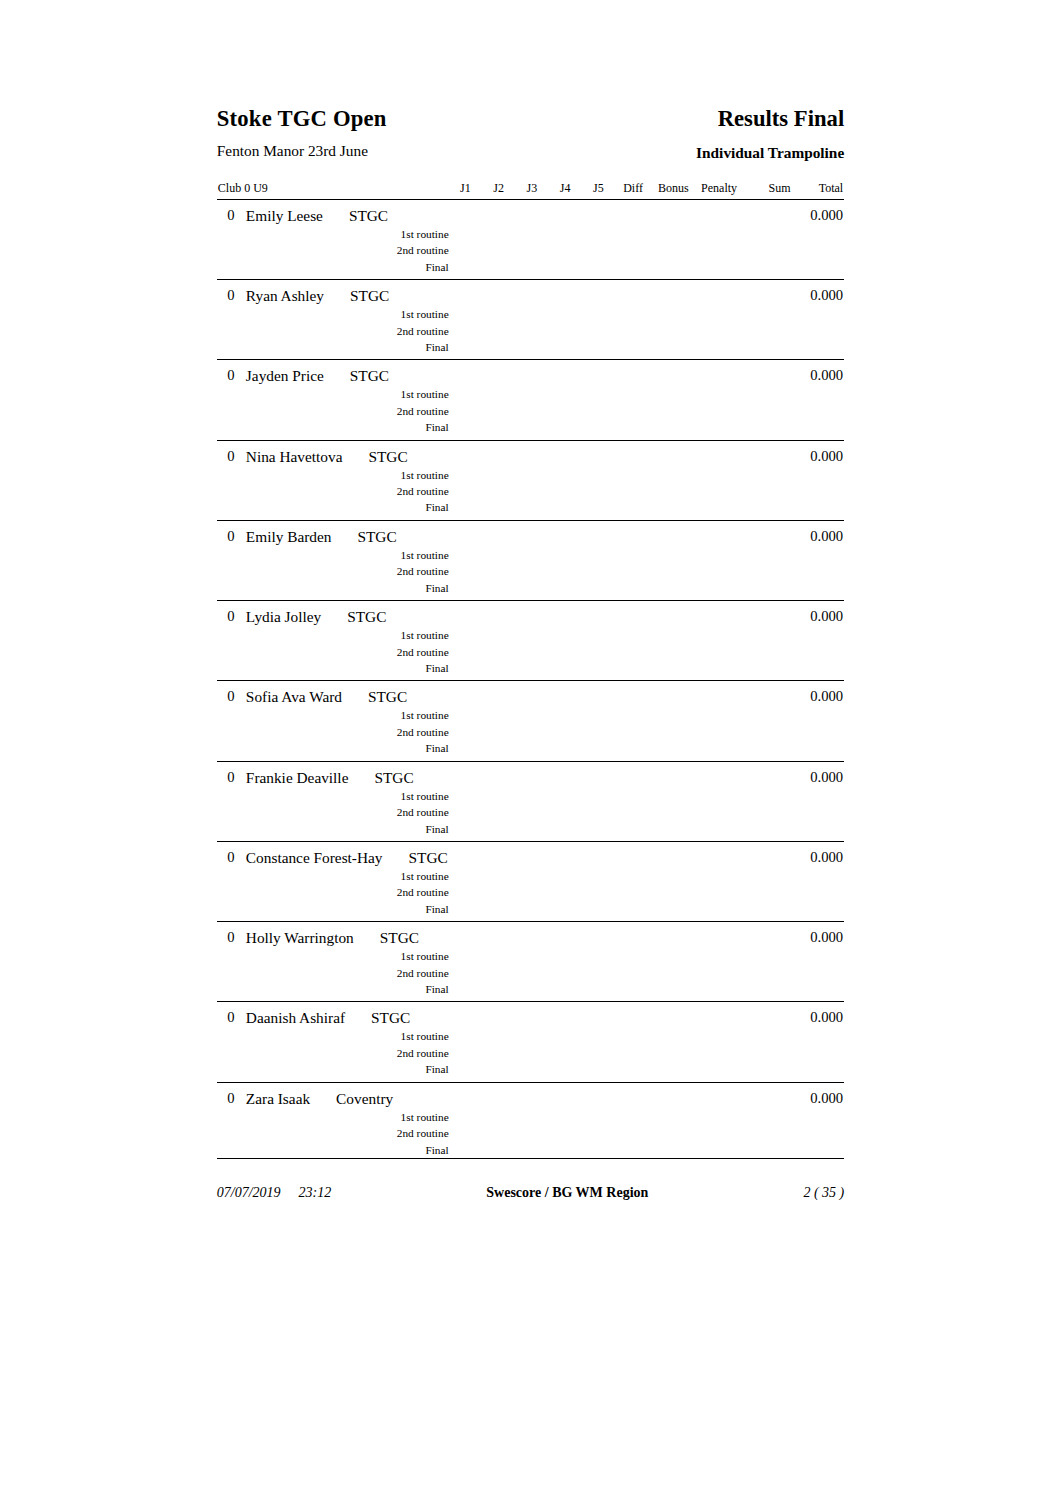Stoke TGC Open
Fenton Manor 23rd June
Results Final
Individual Trampoline
| Club 0 U9 | J1 | J2 | J3 | J4 | J5 | Diff | Bonus | Penalty | Sum | Total |
| --- | --- | --- | --- | --- | --- | --- | --- | --- | --- | --- |
| 0 | Emily Leese STGC | | | 0.000 |
| | 1st routine | |
| | 2nd routine | |
| | Final | |
| 0 | Ryan Ashley STGC | | | 0.000 |
| | 1st routine | |
| | 2nd routine | |
| | Final | |
| 0 | Jayden Price STGC | | | 0.000 |
| | 1st routine | |
| | 2nd routine | |
| | Final | |
| 0 | Nina Havettova STGC | | | 0.000 |
| | 1st routine | |
| | 2nd routine | |
| | Final | |
| 0 | Emily Barden STGC | | | 0.000 |
| | 1st routine | |
| | 2nd routine | |
| | Final | |
| 0 | Lydia Jolley STGC | | | 0.000 |
| | 1st routine | |
| | 2nd routine | |
| | Final | |
| 0 | Sofia Ava Ward STGC | | | 0.000 |
| | 1st routine | |
| | 2nd routine | |
| | Final | |
| 0 | Frankie Deaville STGC | | | 0.000 |
| | 1st routine | |
| | 2nd routine | |
| | Final | |
| 0 | Constance Forest-Hay STGC | | | 0.000 |
| | 1st routine | |
| | 2nd routine | |
| | Final | |
| 0 | Holly Warrington STGC | | | 0.000 |
| | 1st routine | |
| | 2nd routine | |
| | Final | |
| 0 | Daanish Ashiraf STGC | | | 0.000 |
| | 1st routine | |
| | 2nd routine | |
| | Final | |
| 0 | Zara Isaak Coventry | | | 0.000 |
| | 1st routine | |
| | 2nd routine | |
| | Final | |
07/07/201923:12
Swescore / BG WM Region
2 ( 35 )